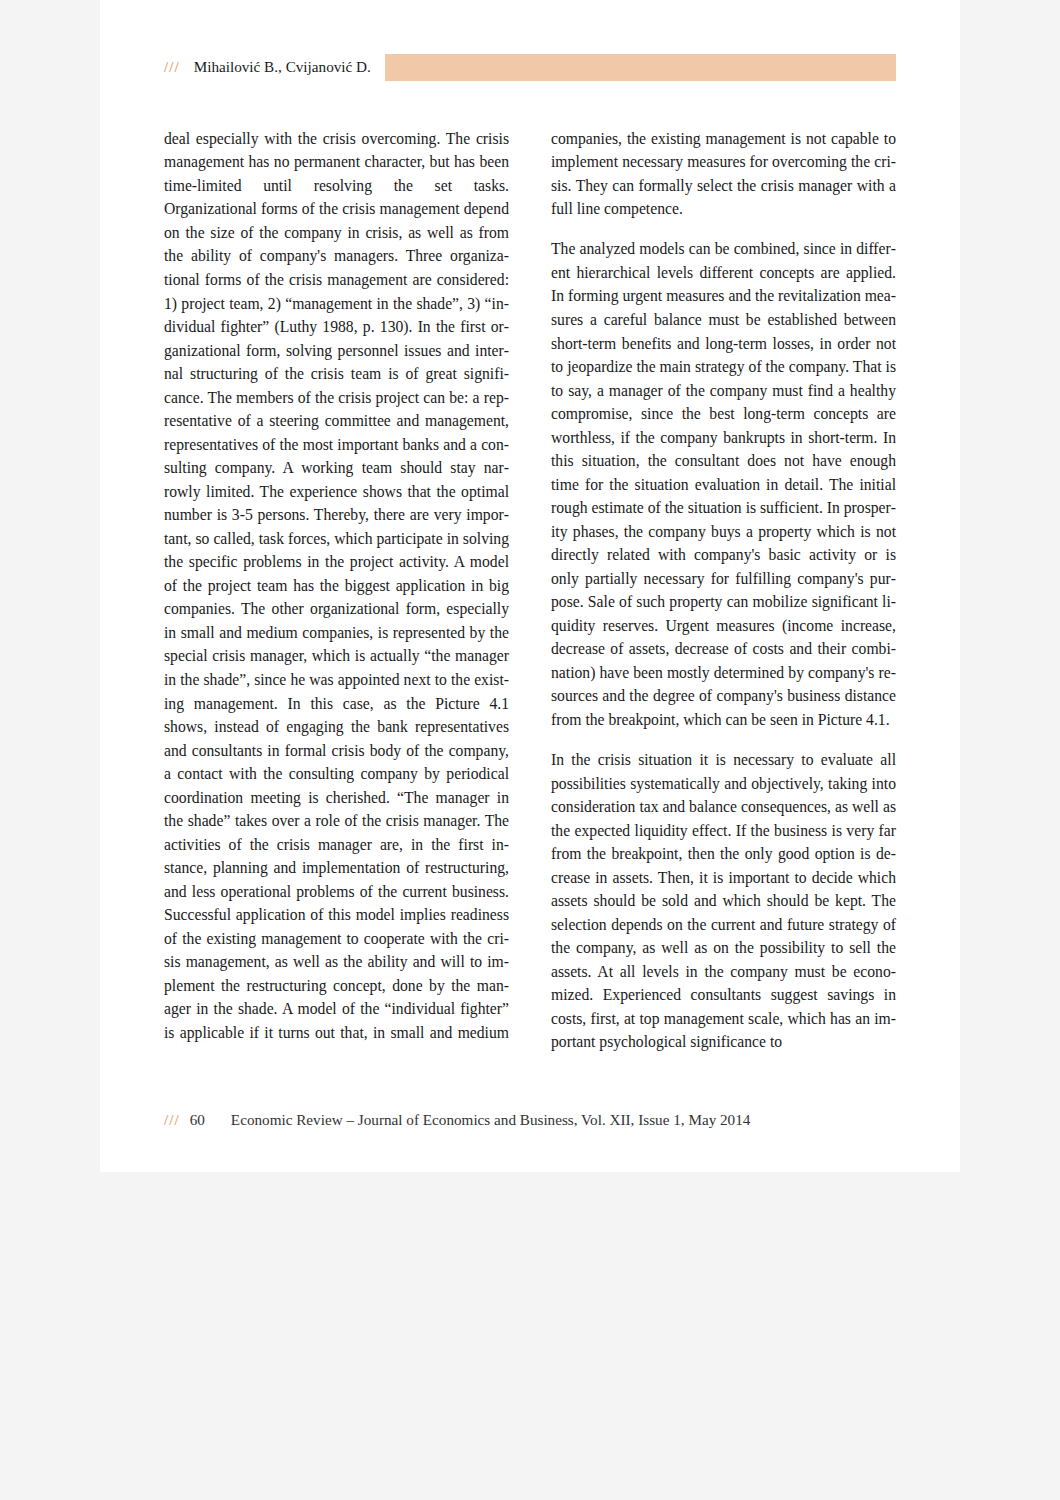/// Mihailović B., Cvijanović D.
deal especially with the crisis overcoming. The crisis management has no permanent character, but has been time-limited until resolving the set tasks. Organizational forms of the crisis management depend on the size of the company in crisis, as well as from the ability of company's managers. Three organizational forms of the crisis management are considered: 1) project team, 2) “management in the shade”, 3) “individual fighter” (Luthy 1988, p. 130). In the first organizational form, solving personnel issues and internal structuring of the crisis team is of great significance. The members of the crisis project can be: a representative of a steering committee and management, representatives of the most important banks and a consulting company. A working team should stay narrowly limited. The experience shows that the optimal number is 3-5 persons. Thereby, there are very important, so called, task forces, which participate in solving the specific problems in the project activity. A model of the project team has the biggest application in big companies. The other organizational form, especially in small and medium companies, is represented by the special crisis manager, which is actually “the manager in the shade”, since he was appointed next to the existing management. In this case, as the Picture 4.1 shows, instead of engaging the bank representatives and consultants in formal crisis body of the company, a contact with the consulting company by periodical coordination meeting is cherished. “The manager in the shade” takes over a role of the crisis manager. The activities of the crisis manager are, in the first instance, planning and implementation of restructuring, and less operational problems of the current business. Successful application of this model implies readiness of the existing management to cooperate with the crisis management, as well as the ability and will to implement the restructuring concept, done by the manager in the shade. A model of the “individual fighter” is applicable if it turns out that, in small and medium companies, the existing management is not capable to implement necessary measures for overcoming the crisis. They can formally select the crisis manager with a full line competence.
The analyzed models can be combined, since in different hierarchical levels different concepts are applied. In forming urgent measures and the revitalization measures a careful balance must be established between short-term benefits and long-term losses, in order not to jeopardize the main strategy of the company. That is to say, a manager of the company must find a healthy compromise, since the best long-term concepts are worthless, if the company bankrupts in short-term. In this situation, the consultant does not have enough time for the situation evaluation in detail. The initial rough estimate of the situation is sufficient. In prosperity phases, the company buys a property which is not directly related with company's basic activity or is only partially necessary for fulfilling company's purpose. Sale of such property can mobilize significant liquidity reserves. Urgent measures (income increase, decrease of assets, decrease of costs and their combination) have been mostly determined by company's resources and the degree of company's business distance from the breakpoint, which can be seen in Picture 4.1.
In the crisis situation it is necessary to evaluate all possibilities systematically and objectively, taking into consideration tax and balance consequences, as well as the expected liquidity effect. If the business is very far from the breakpoint, then the only good option is decrease in assets. Then, it is important to decide which assets should be sold and which should be kept. The selection depends on the current and future strategy of the company, as well as on the possibility to sell the assets. At all levels in the company must be economized. Experienced consultants suggest savings in costs, first, at top management scale, which has an important psychological significance to
/// 60 Economic Review – Journal of Economics and Business, Vol. XII, Issue 1, May 2014